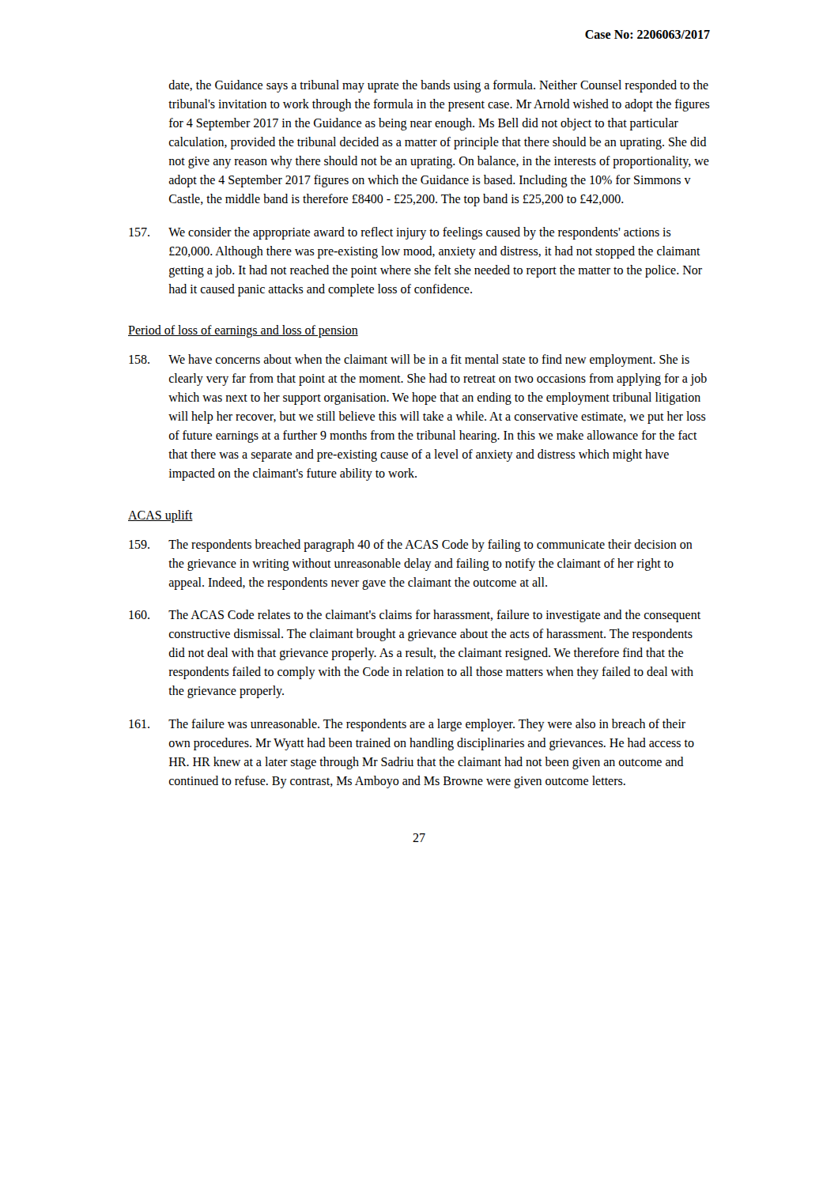Case No: 2206063/2017
date, the Guidance says a tribunal may uprate the bands using a formula. Neither Counsel responded to the tribunal's invitation to work through the formula in the present case. Mr Arnold wished to adopt the figures for 4 September 2017 in the Guidance as being near enough. Ms Bell did not object to that particular calculation, provided the tribunal decided as a matter of principle that there should be an uprating. She did not give any reason why there should not be an uprating. On balance, in the interests of proportionality, we adopt the 4 September 2017 figures on which the Guidance is based. Including the 10% for Simmons v Castle, the middle band is therefore £8400 - £25,200. The top band is £25,200 to £42,000.
157. We consider the appropriate award to reflect injury to feelings caused by the respondents' actions is £20,000. Although there was pre-existing low mood, anxiety and distress, it had not stopped the claimant getting a job. It had not reached the point where she felt she needed to report the matter to the police. Nor had it caused panic attacks and complete loss of confidence.
Period of loss of earnings and loss of pension
158. We have concerns about when the claimant will be in a fit mental state to find new employment. She is clearly very far from that point at the moment. She had to retreat on two occasions from applying for a job which was next to her support organisation. We hope that an ending to the employment tribunal litigation will help her recover, but we still believe this will take a while. At a conservative estimate, we put her loss of future earnings at a further 9 months from the tribunal hearing. In this we make allowance for the fact that there was a separate and pre-existing cause of a level of anxiety and distress which might have impacted on the claimant's future ability to work.
ACAS uplift
159. The respondents breached paragraph 40 of the ACAS Code by failing to communicate their decision on the grievance in writing without unreasonable delay and failing to notify the claimant of her right to appeal. Indeed, the respondents never gave the claimant the outcome at all.
160. The ACAS Code relates to the claimant's claims for harassment, failure to investigate and the consequent constructive dismissal. The claimant brought a grievance about the acts of harassment. The respondents did not deal with that grievance properly. As a result, the claimant resigned. We therefore find that the respondents failed to comply with the Code in relation to all those matters when they failed to deal with the grievance properly.
161. The failure was unreasonable. The respondents are a large employer. They were also in breach of their own procedures. Mr Wyatt had been trained on handling disciplinaries and grievances. He had access to HR. HR knew at a later stage through Mr Sadriu that the claimant had not been given an outcome and continued to refuse. By contrast, Ms Amboyo and Ms Browne were given outcome letters.
27